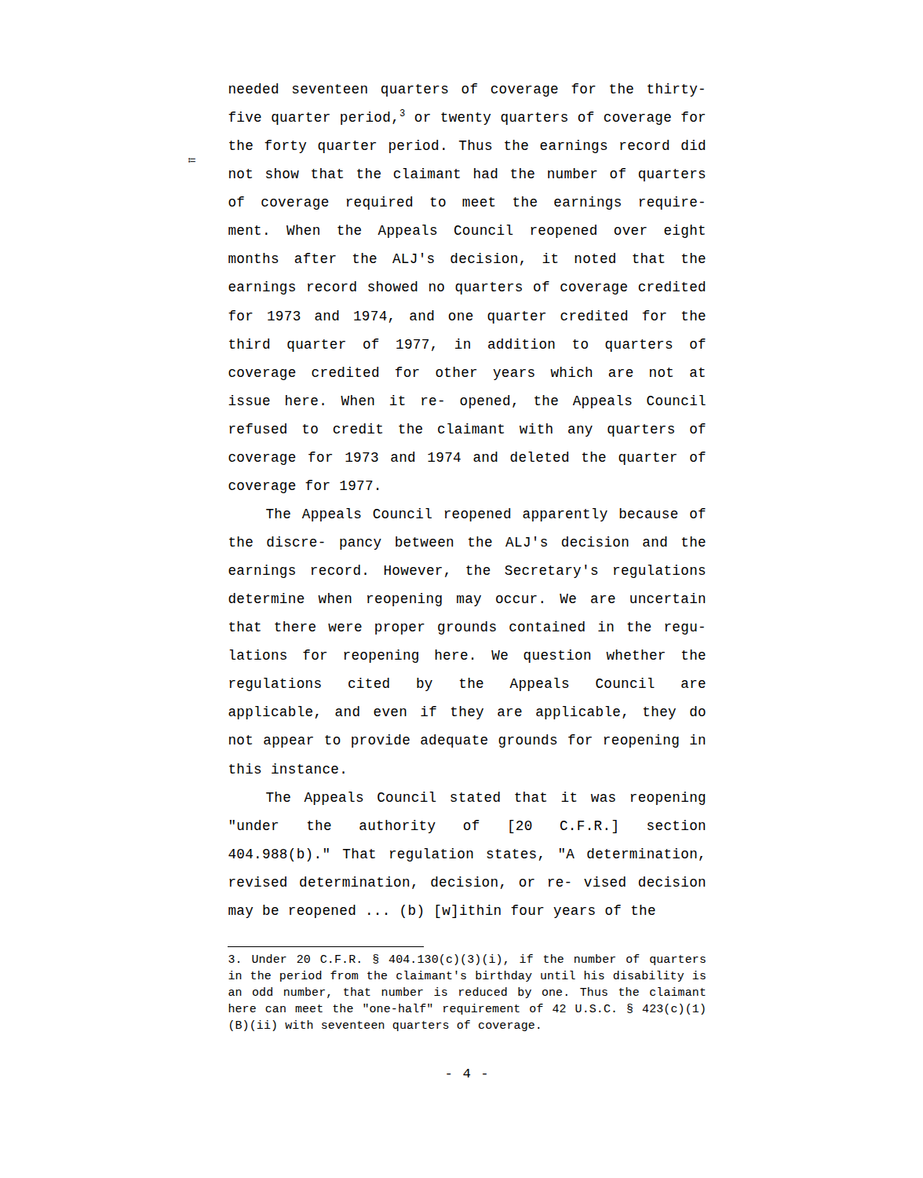≔
needed seventeen quarters of coverage for the thirty-five quarter period,3 or twenty quarters of coverage for the forty quarter period. Thus the earnings record did not show that the claimant had the number of quarters of coverage required to meet the earnings require- ment. When the Appeals Council reopened over eight months after the ALJ's decision, it noted that the earnings record showed no quarters of coverage credited for 1973 and 1974, and one quarter credited for the third quarter of 1977, in addition to quarters of coverage credited for other years which are not at issue here. When it re- opened, the Appeals Council refused to credit the claimant with any quarters of coverage for 1973 and 1974 and deleted the quarter of coverage for 1977.
The Appeals Council reopened apparently because of the discre- pancy between the ALJ's decision and the earnings record. However, the Secretary's regulations determine when reopening may occur. We are uncertain that there were proper grounds contained in the regu- lations for reopening here. We question whether the regulations cited by the Appeals Council are applicable, and even if they are applicable, they do not appear to provide adequate grounds for reopening in this instance.
The Appeals Council stated that it was reopening "under the authority of [20 C.F.R.] section 404.988(b)." That regulation states, "A determination, revised determination, decision, or re- vised decision may be reopened ... (b) [w]ithin four years of the
3. Under 20 C.F.R. § 404.130(c)(3)(i), if the number of quarters in the period from the claimant's birthday until his disability is an odd number, that number is reduced by one. Thus the claimant here can meet the "one-half" requirement of 42 U.S.C. § 423(c)(1) (B)(ii) with seventeen quarters of coverage.
- 4 -